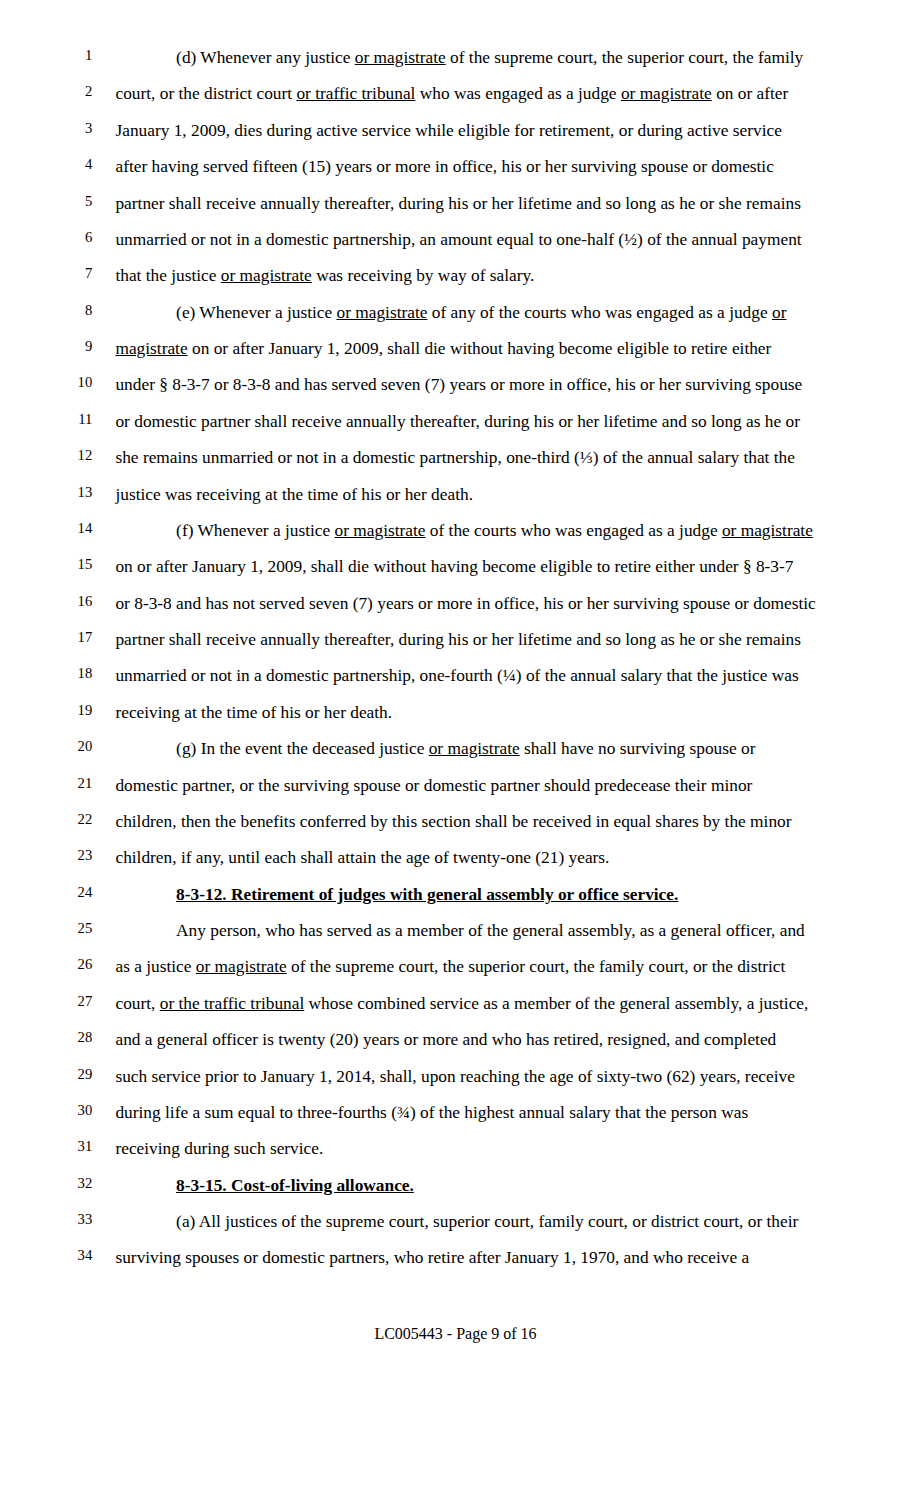(d) Whenever any justice or magistrate of the supreme court, the superior court, the family
court, or the district court or traffic tribunal who was engaged as a judge or magistrate on or after
January 1, 2009, dies during active service while eligible for retirement, or during active service
after having served fifteen (15) years or more in office, his or her surviving spouse or domestic
partner shall receive annually thereafter, during his or her lifetime and so long as he or she remains
unmarried or not in a domestic partnership, an amount equal to one-half (½) of the annual payment
that the justice or magistrate was receiving by way of salary.
(e) Whenever a justice or magistrate of any of the courts who was engaged as a judge or
magistrate on or after January 1, 2009, shall die without having become eligible to retire either
under § 8-3-7 or 8-3-8 and has served seven (7) years or more in office, his or her surviving spouse
or domestic partner shall receive annually thereafter, during his or her lifetime and so long as he or
she remains unmarried or not in a domestic partnership, one-third (⅓) of the annual salary that the
justice was receiving at the time of his or her death.
(f) Whenever a justice or magistrate of the courts who was engaged as a judge or magistrate
on or after January 1, 2009, shall die without having become eligible to retire either under § 8-3-7
or 8-3-8 and has not served seven (7) years or more in office, his or her surviving spouse or domestic
partner shall receive annually thereafter, during his or her lifetime and so long as he or she remains
unmarried or not in a domestic partnership, one-fourth (¼) of the annual salary that the justice was
receiving at the time of his or her death.
(g) In the event the deceased justice or magistrate shall have no surviving spouse or
domestic partner, or the surviving spouse or domestic partner should predecease their minor
children, then the benefits conferred by this section shall be received in equal shares by the minor
children, if any, until each shall attain the age of twenty-one (21) years.
8-3-12. Retirement of judges with general assembly or office service.
Any person, who has served as a member of the general assembly, as a general officer, and
as a justice or magistrate of the supreme court, the superior court, the family court, or the district
court, or the traffic tribunal whose combined service as a member of the general assembly, a justice,
and a general officer is twenty (20) years or more and who has retired, resigned, and completed
such service prior to January 1, 2014, shall, upon reaching the age of sixty-two (62) years, receive
during life a sum equal to three-fourths (¾) of the highest annual salary that the person was
receiving during such service.
8-3-15. Cost-of-living allowance.
(a) All justices of the supreme court, superior court, family court, or district court, or their
surviving spouses or domestic partners, who retire after January 1, 1970, and who receive a
LC005443 - Page 9 of 16